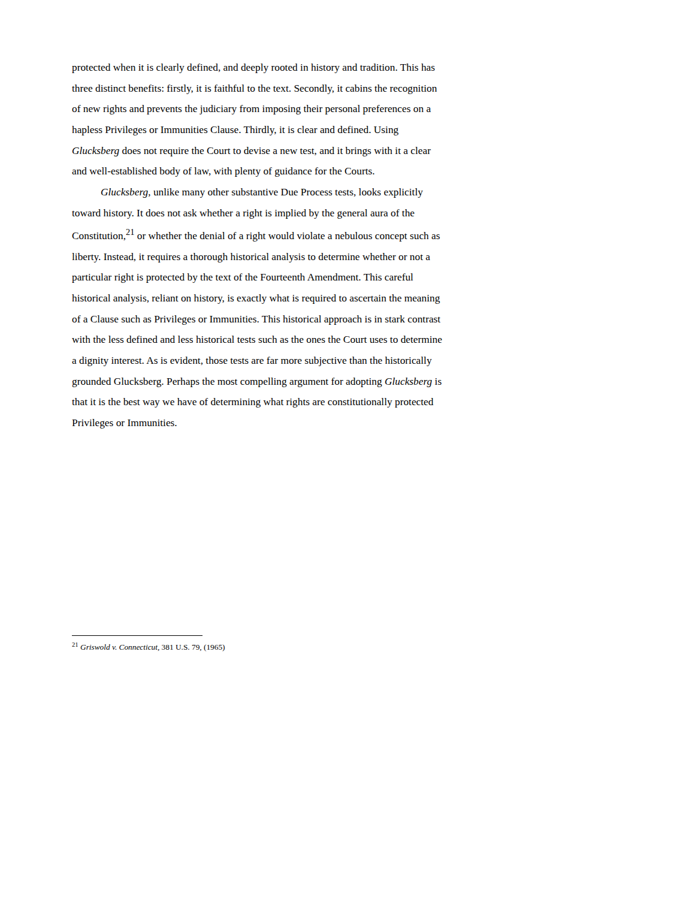protected when it is clearly defined, and deeply rooted in history and tradition. This has three distinct benefits: firstly, it is faithful to the text. Secondly, it cabins the recognition of new rights and prevents the judiciary from imposing their personal preferences on a hapless Privileges or Immunities Clause. Thirdly, it is clear and defined. Using Glucksberg does not require the Court to devise a new test, and it brings with it a clear and well-established body of law, with plenty of guidance for the Courts.
Glucksberg, unlike many other substantive Due Process tests, looks explicitly toward history. It does not ask whether a right is implied by the general aura of the Constitution,21 or whether the denial of a right would violate a nebulous concept such as liberty. Instead, it requires a thorough historical analysis to determine whether or not a particular right is protected by the text of the Fourteenth Amendment. This careful historical analysis, reliant on history, is exactly what is required to ascertain the meaning of a Clause such as Privileges or Immunities. This historical approach is in stark contrast with the less defined and less historical tests such as the ones the Court uses to determine a dignity interest. As is evident, those tests are far more subjective than the historically grounded Glucksberg. Perhaps the most compelling argument for adopting Glucksberg is that it is the best way we have of determining what rights are constitutionally protected Privileges or Immunities.
21 Griswold v. Connecticut, 381 U.S. 79, (1965)